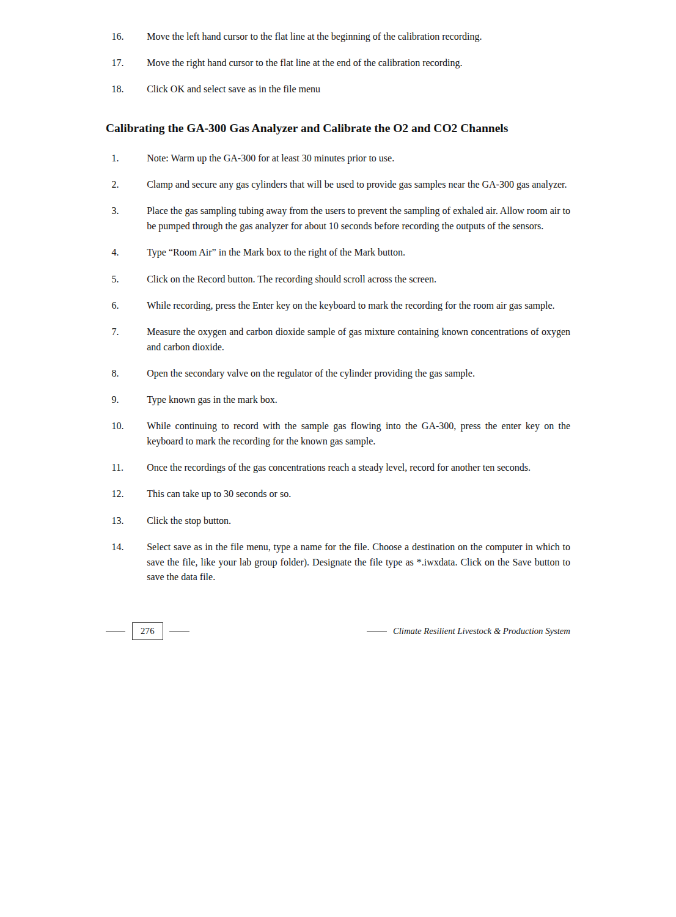Move the left hand cursor to the flat line at the beginning of the calibration recording.
Move the right hand cursor to the flat line at the end of the calibration recording.
Click OK and select save as in the file menu
Calibrating the GA-300 Gas Analyzer and Calibrate the O2 and CO2 Channels
Note: Warm up the GA-300 for at least 30 minutes prior to use.
Clamp and secure any gas cylinders that will be used to provide gas samples near the GA-300 gas analyzer.
Place the gas sampling tubing away from the users to prevent the sampling of exhaled air. Allow room air to be pumped through the gas analyzer for about 10 seconds before recording the outputs of the sensors.
Type “Room Air” in the Mark box to the right of the Mark button.
Click on the Record button. The recording should scroll across the screen.
While recording, press the Enter key on the keyboard to mark the recording for the room air gas sample.
Measure the oxygen and carbon dioxide sample of gas mixture containing known concentrations of oxygen and carbon dioxide.
Open the secondary valve on the regulator of the cylinder providing the gas sample.
Type known gas in the mark box.
While continuing to record with the sample gas flowing into the GA-300, press the enter key on the keyboard to mark the recording for the known gas sample.
Once the recordings of the gas concentrations reach a steady level, record for another ten seconds.
This can take up to 30 seconds or so.
Click the stop button.
Select save as in the file menu, type a name for the file. Choose a destination on the computer in which to save the file, like your lab group folder). Designate the file type as *.iwxdata. Click on the Save button to save the data file.
276
Climate Resilient Livestock & Production System